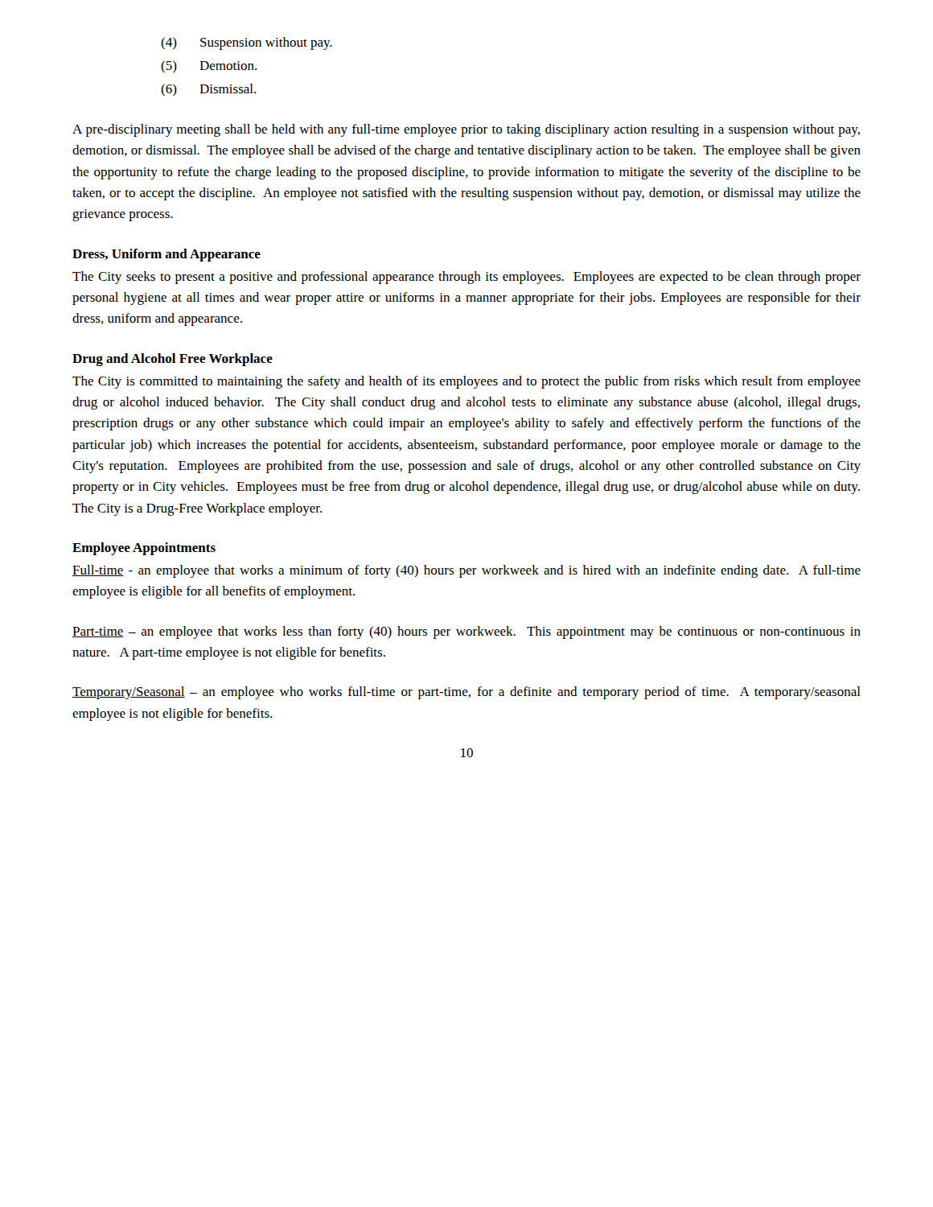(4) Suspension without pay.
(5) Demotion.
(6) Dismissal.
A pre-disciplinary meeting shall be held with any full-time employee prior to taking disciplinary action resulting in a suspension without pay, demotion, or dismissal. The employee shall be advised of the charge and tentative disciplinary action to be taken. The employee shall be given the opportunity to refute the charge leading to the proposed discipline, to provide information to mitigate the severity of the discipline to be taken, or to accept the discipline. An employee not satisfied with the resulting suspension without pay, demotion, or dismissal may utilize the grievance process.
Dress, Uniform and Appearance
The City seeks to present a positive and professional appearance through its employees. Employees are expected to be clean through proper personal hygiene at all times and wear proper attire or uniforms in a manner appropriate for their jobs. Employees are responsible for their dress, uniform and appearance.
Drug and Alcohol Free Workplace
The City is committed to maintaining the safety and health of its employees and to protect the public from risks which result from employee drug or alcohol induced behavior. The City shall conduct drug and alcohol tests to eliminate any substance abuse (alcohol, illegal drugs, prescription drugs or any other substance which could impair an employee's ability to safely and effectively perform the functions of the particular job) which increases the potential for accidents, absenteeism, substandard performance, poor employee morale or damage to the City's reputation. Employees are prohibited from the use, possession and sale of drugs, alcohol or any other controlled substance on City property or in City vehicles. Employees must be free from drug or alcohol dependence, illegal drug use, or drug/alcohol abuse while on duty. The City is a Drug-Free Workplace employer.
Employee Appointments
Full-time - an employee that works a minimum of forty (40) hours per workweek and is hired with an indefinite ending date. A full-time employee is eligible for all benefits of employment.
Part-time – an employee that works less than forty (40) hours per workweek. This appointment may be continuous or non-continuous in nature. A part-time employee is not eligible for benefits.
Temporary/Seasonal – an employee who works full-time or part-time, for a definite and temporary period of time. A temporary/seasonal employee is not eligible for benefits.
10